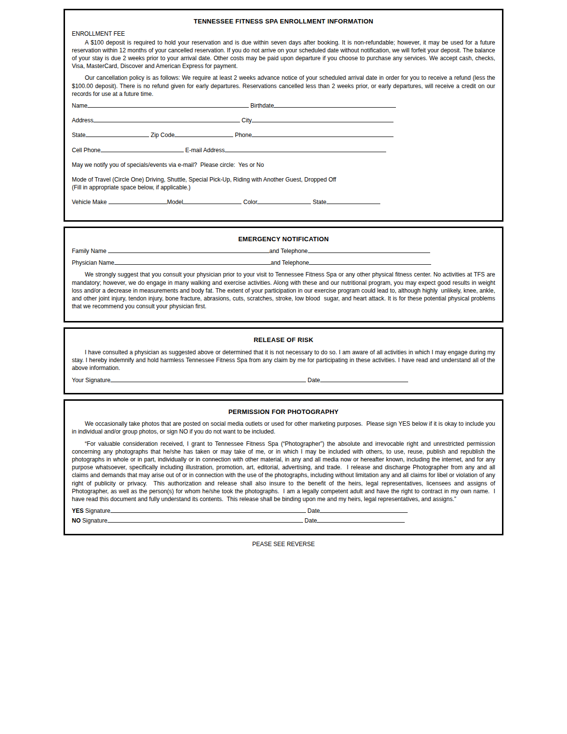TENNESSEE FITNESS SPA ENROLLMENT INFORMATION
ENROLLMENT FEE
A $100 deposit is required to hold your reservation and is due within seven days after booking. It is non-refundable; however, it may be used for a future reservation within 12 months of your cancelled reservation. If you do not arrive on your scheduled date without notification, we will forfeit your deposit. The balance of your stay is due 2 weeks prior to your arrival date. Other costs may be paid upon departure if you choose to purchase any services. We accept cash, checks, Visa, MasterCard, Discover and American Express for payment.
Our cancellation policy is as follows: We require at least 2 weeks advance notice of your scheduled arrival date in order for you to receive a refund (less the $100.00 deposit). There is no refund given for early departures. Reservations cancelled less than 2 weeks prior, or early departures, will receive a credit on our records for use at a future time.
Name Birthdate
Address City
State Zip Code Phone
Cell Phone E-mail Address
May we notify you of specials/events via e-mail? Please circle: Yes or No
Mode of Travel (Circle One) Driving, Shuttle, Special Pick-Up, Riding with Another Guest, Dropped Off
(Fill in appropriate space below, if applicable.)
Vehicle Make Model Color State
EMERGENCY NOTIFICATION
Family Name and Telephone
Physician Name and Telephone
We strongly suggest that you consult your physician prior to your visit to Tennessee Fitness Spa or any other physical fitness center. No activities at TFS are mandatory; however, we do engage in many walking and exercise activities. Along with these and our nutritional program, you may expect good results in weight loss and/or a decrease in measurements and body fat. The extent of your participation in our exercise program could lead to, although highly unlikely, knee, ankle, and other joint injury, tendon injury, bone fracture, abrasions, cuts, scratches, stroke, low blood sugar, and heart attack. It is for these potential physical problems that we recommend you consult your physician first.
RELEASE OF RISK
I have consulted a physician as suggested above or determined that it is not necessary to do so. I am aware of all activities in which I may engage during my stay. I hereby indemnify and hold harmless Tennessee Fitness Spa from any claim by me for participating in these activities. I have read and understand all of the above information.
Your Signature Date
PERMISSION FOR PHOTOGRAPHY
We occasionally take photos that are posted on social media outlets or used for other marketing purposes. Please sign YES below if it is okay to include you in individual and/or group photos, or sign NO if you do not want to be included.
“For valuable consideration received, I grant to Tennessee Fitness Spa (“Photographer”) the absolute and irrevocable right and unrestricted permission concerning any photographs that he/she has taken or may take of me, or in which I may be included with others, to use, reuse, publish and republish the photographs in whole or in part, individually or in connection with other material, in any and all media now or hereafter known, including the internet, and for any purpose whatsoever, specifically including illustration, promotion, art, editorial, advertising, and trade. I release and discharge Photographer from any and all claims and demands that may arise out of or in connection with the use of the photographs, including without limitation any and all claims for libel or violation of any right of publicity or privacy. This authorization and release shall also insure to the benefit of the heirs, legal representatives, licensees and assigns of Photographer, as well as the person(s) for whom he/she took the photographs. I am a legally competent adult and have the right to contract in my own name. I have read this document and fully understand its contents. This release shall be binding upon me and my heirs, legal representatives, and assigns.”
YES Signature Date
NO Signature Date
PEASE SEE REVERSE